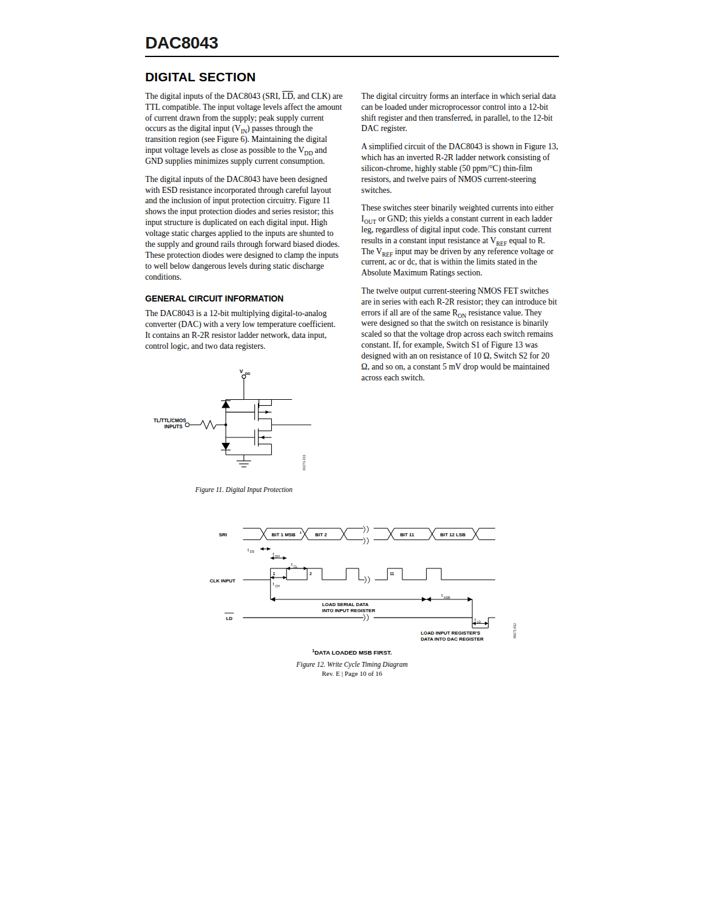DAC8043
DIGITAL SECTION
The digital inputs of the DAC8043 (SRI, LD, and CLK) are TTL compatible. The input voltage levels affect the amount of current drawn from the supply; peak supply current occurs as the digital input (VIN) passes through the transition region (see Figure 6). Maintaining the digital input voltage levels as close as possible to the VDD and GND supplies minimizes supply current consumption.
The digital inputs of the DAC8043 have been designed with ESD resistance incorporated through careful layout and the inclusion of input protection circuitry. Figure 11 shows the input protection diodes and series resistor; this input structure is duplicated on each digital input. High voltage static charges applied to the inputs are shunted to the supply and ground rails through forward biased diodes. These protection diodes were designed to clamp the inputs to well below dangerous levels during static discharge conditions.
GENERAL CIRCUIT INFORMATION
The DAC8043 is a 12-bit multiplying digital-to-analog converter (DAC) with a very low temperature coefficient. It contains an R-2R resistor ladder network, data input, control logic, and two data registers.
V DD TL/TTL/CMOS INPUTS 00271-011
Figure 11. Digital Input Protection
The digital circuitry forms an interface in which serial data can be loaded under microprocessor control into a 12-bit shift register and then transferred, in parallel, to the 12-bit DAC register.
A simplified circuit of the DAC8043 is shown in Figure 13, which has an inverted R-2R ladder network consisting of silicon-chrome, highly stable (50 ppm/°C) thin-film resistors, and twelve pairs of NMOS current-steering switches.
These switches steer binarily weighted currents into either IOUT or GND; this yields a constant current in each ladder leg, regardless of digital input code. This constant current results in a constant input resistance at VREF equal to R. The VREF input may be driven by any reference voltage or current, ac or dc, that is within the limits stated in the Absolute Maximum Ratings section.
The twelve output current-steering NMOS FET switches are in series with each R-2R resistor; they can introduce bit errors if all are of the same RON resistance value. They were designed so that the switch on resistance is binarily scaled so that the voltage drop across each switch remains constant. If, for example, Switch S1 of Figure 13 was designed with an on resistance of 10 Ω, Switch S2 for 20 Ω, and so on, a constant 5 mV drop would be maintained across each switch.
SRI CLK INPUT LD BIT 1 MSB 1 BIT 2 BIT 11 BIT 12 LSB 1 2 11 LOAD SERIAL DATA INTO INPUT REGISTER LOAD INPUT REGISTER'S DATA INTO DAC REGISTER tDS tDH tCL tCH tASB tLD 00271-012
1DATA LOADED MSB FIRST.
Figure 12. Write Cycle Timing Diagram
Rev. E | Page 10 of 16